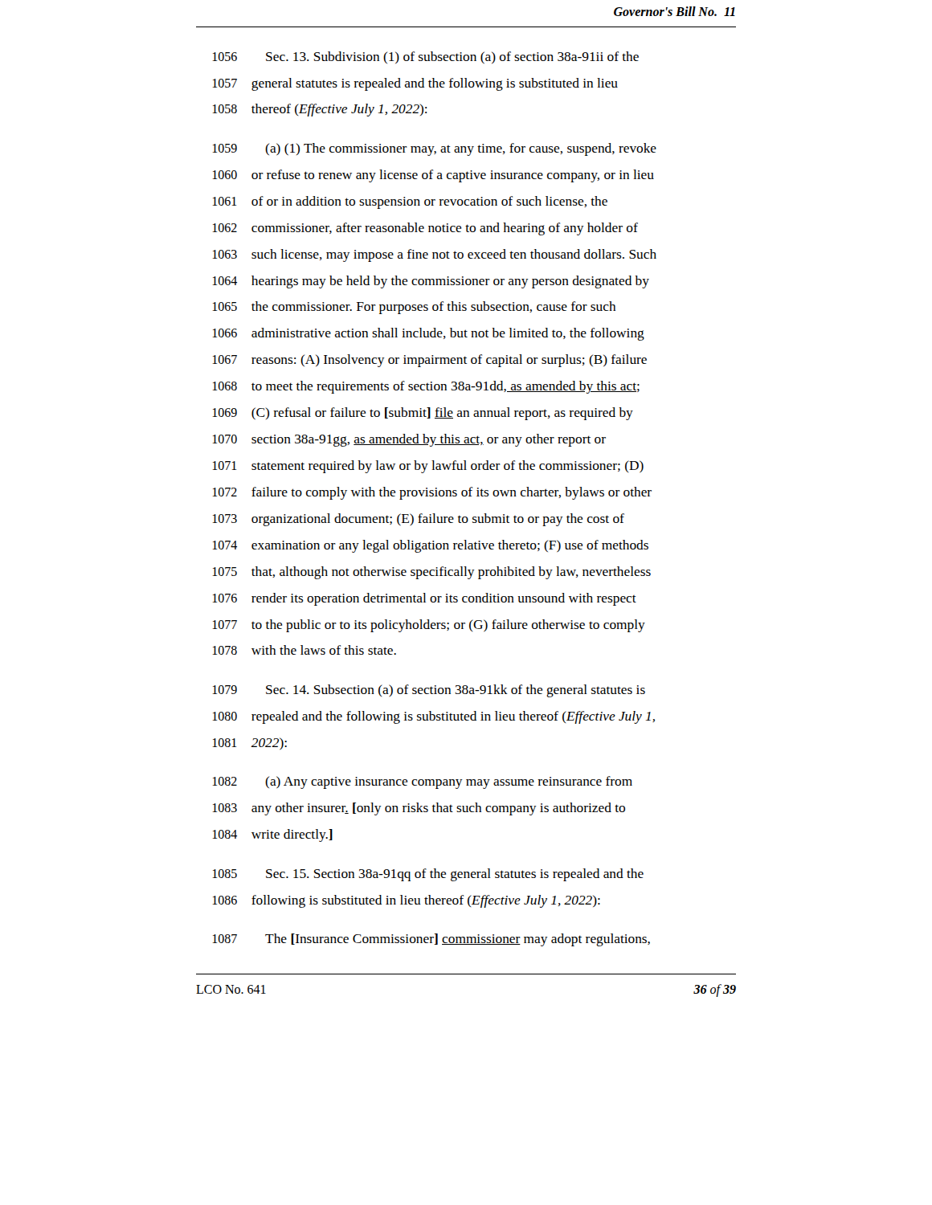Governor's Bill No. 11
1056 Sec. 13. Subdivision (1) of subsection (a) of section 38a-91ii of the
1057 general statutes is repealed and the following is substituted in lieu
1058 thereof (Effective July 1, 2022):
1059 (a) (1) The commissioner may, at any time, for cause, suspend, revoke
1060 or refuse to renew any license of a captive insurance company, or in lieu
1061 of or in addition to suspension or revocation of such license, the
1062 commissioner, after reasonable notice to and hearing of any holder of
1063 such license, may impose a fine not to exceed ten thousand dollars. Such
1064 hearings may be held by the commissioner or any person designated by
1065 the commissioner. For purposes of this subsection, cause for such
1066 administrative action shall include, but not be limited to, the following
1067 reasons: (A) Insolvency or impairment of capital or surplus; (B) failure
1068 to meet the requirements of section 38a-91dd, as amended by this act;
1069(C) refusal or failure to [submit] file an annual report, as required by
1070 section 38a-91gg, as amended by this act, or any other report or
1071 statement required by law or by lawful order of the commissioner; (D)
1072 failure to comply with the provisions of its own charter, bylaws or other
1073 organizational document; (E) failure to submit to or pay the cost of
1074 examination or any legal obligation relative thereto; (F) use of methods
1075 that, although not otherwise specifically prohibited by law, nevertheless
1076 render its operation detrimental or its condition unsound with respect
1077 to the public or to its policyholders; or (G) failure otherwise to comply
1078 with the laws of this state.
1079 Sec. 14. Subsection (a) of section 38a-91kk of the general statutes is
1080 repealed and the following is substituted in lieu thereof (Effective July 1,
10812022):
1082 (a) Any captive insurance company may assume reinsurance from
1083 any other insurer. [only on risks that such company is authorized to
1084 write directly.]
1085 Sec. 15. Section 38a-91qq of the general statutes is repealed and the
1086 following is substituted in lieu thereof (Effective July 1, 2022):
1087 The [Insurance Commissioner] commissioner may adopt regulations,
LCO No. 641
36 of 39